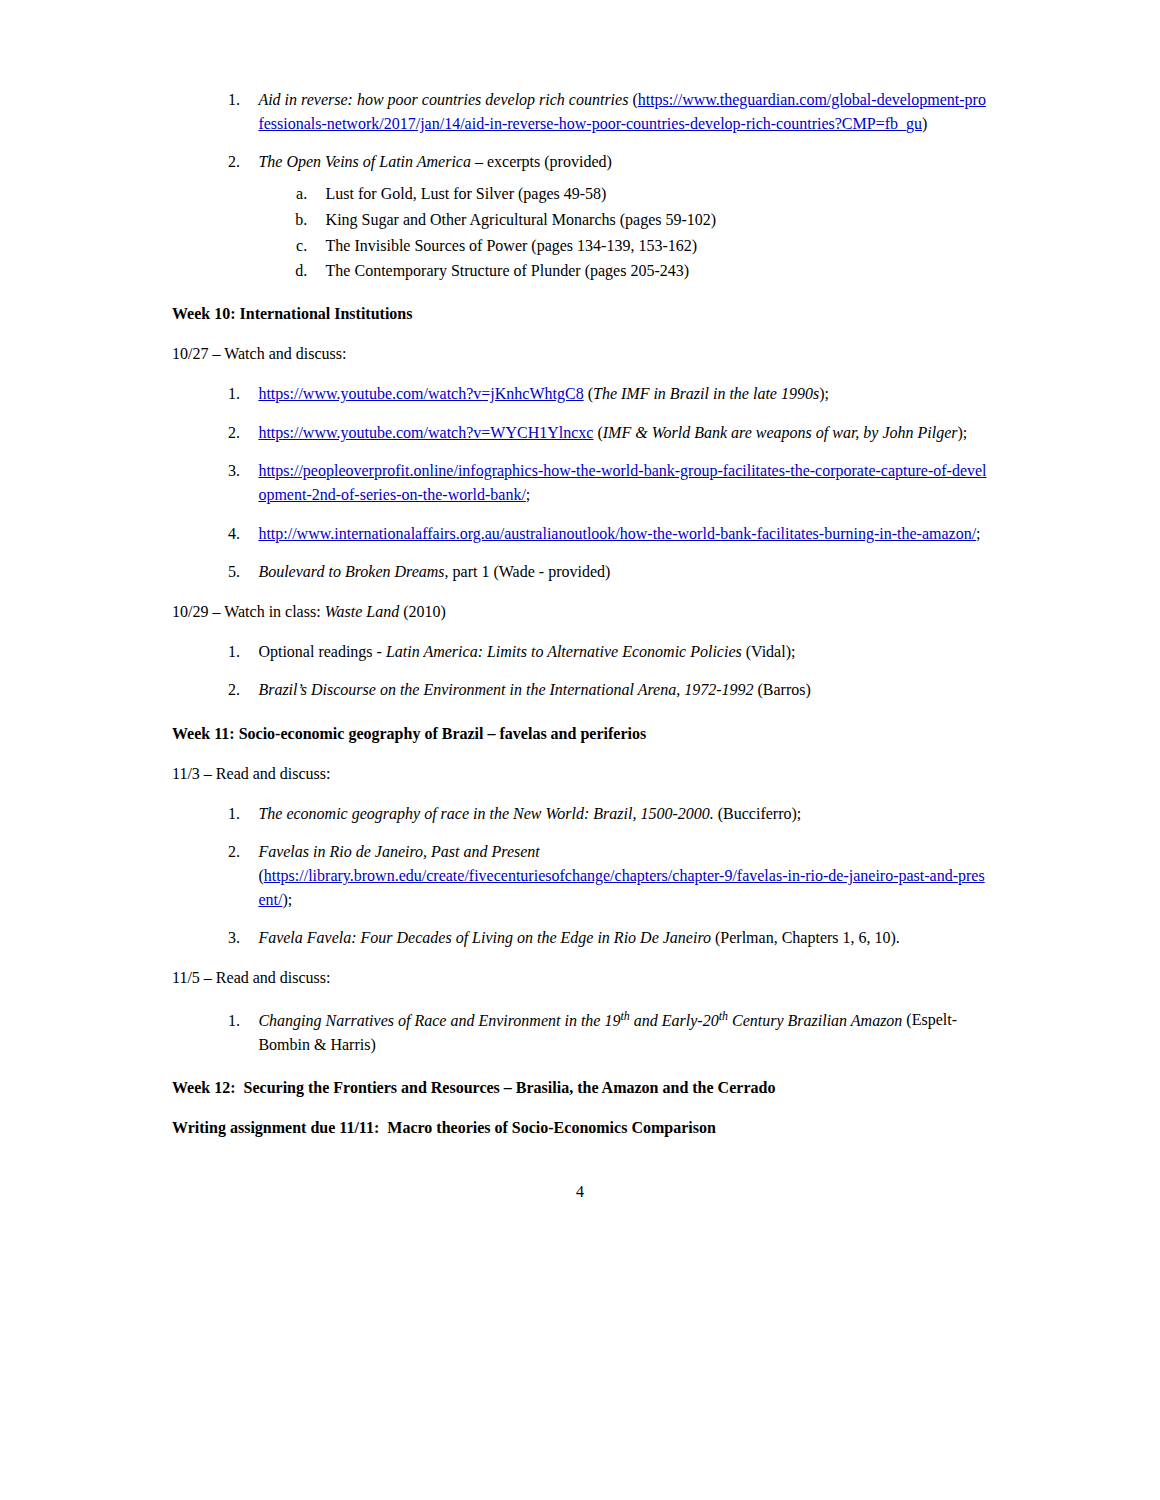Aid in reverse: how poor countries develop rich countries (https://www.theguardian.com/global-development-professionals-network/2017/jan/14/aid-in-reverse-how-poor-countries-develop-rich-countries?CMP=fb_gu)
The Open Veins of Latin America – excerpts (provided)
Lust for Gold, Lust for Silver (pages 49-58)
King Sugar and Other Agricultural Monarchs (pages 59-102)
The Invisible Sources of Power (pages 134-139, 153-162)
The Contemporary Structure of Plunder (pages 205-243)
Week 10: International Institutions
10/27 – Watch and discuss:
https://www.youtube.com/watch?v=jKnhcWhtgC8 (The IMF in Brazil in the late 1990s);
https://www.youtube.com/watch?v=WYCH1Ylncxc (IMF & World Bank are weapons of war, by John Pilger);
https://peopleoverprofit.online/infographics-how-the-world-bank-group-facilitates-the-corporate-capture-of-development-2nd-of-series-on-the-world-bank/;
http://www.internationalaffairs.org.au/australianoutlook/how-the-world-bank-facilitates-burning-in-the-amazon/;
Boulevard to Broken Dreams, part 1 (Wade - provided)
10/29 – Watch in class: Waste Land (2010)
Optional readings - Latin America: Limits to Alternative Economic Policies (Vidal);
Brazil’s Discourse on the Environment in the International Arena, 1972-1992 (Barros)
Week 11: Socio-economic geography of Brazil – favelas and periferios
11/3 – Read and discuss:
The economic geography of race in the New World: Brazil, 1500-2000. (Bucciferro);
Favelas in Rio de Janeiro, Past and Present
(https://library.brown.edu/create/fivecenturiesofchange/chapters/chapter-9/favelas-in-rio-de-janeiro-past-and-present/);
Favela Favela: Four Decades of Living on the Edge in Rio De Janeiro (Perlman, Chapters 1, 6, 10).
11/5 – Read and discuss:
Changing Narratives of Race and Environment in the 19th and Early-20th Century Brazilian Amazon (Espelt-Bombin & Harris)
Week 12: Securing the Frontiers and Resources – Brasilia, the Amazon and the Cerrado
Writing assignment due 11/11: Macro theories of Socio-Economics Comparison
4